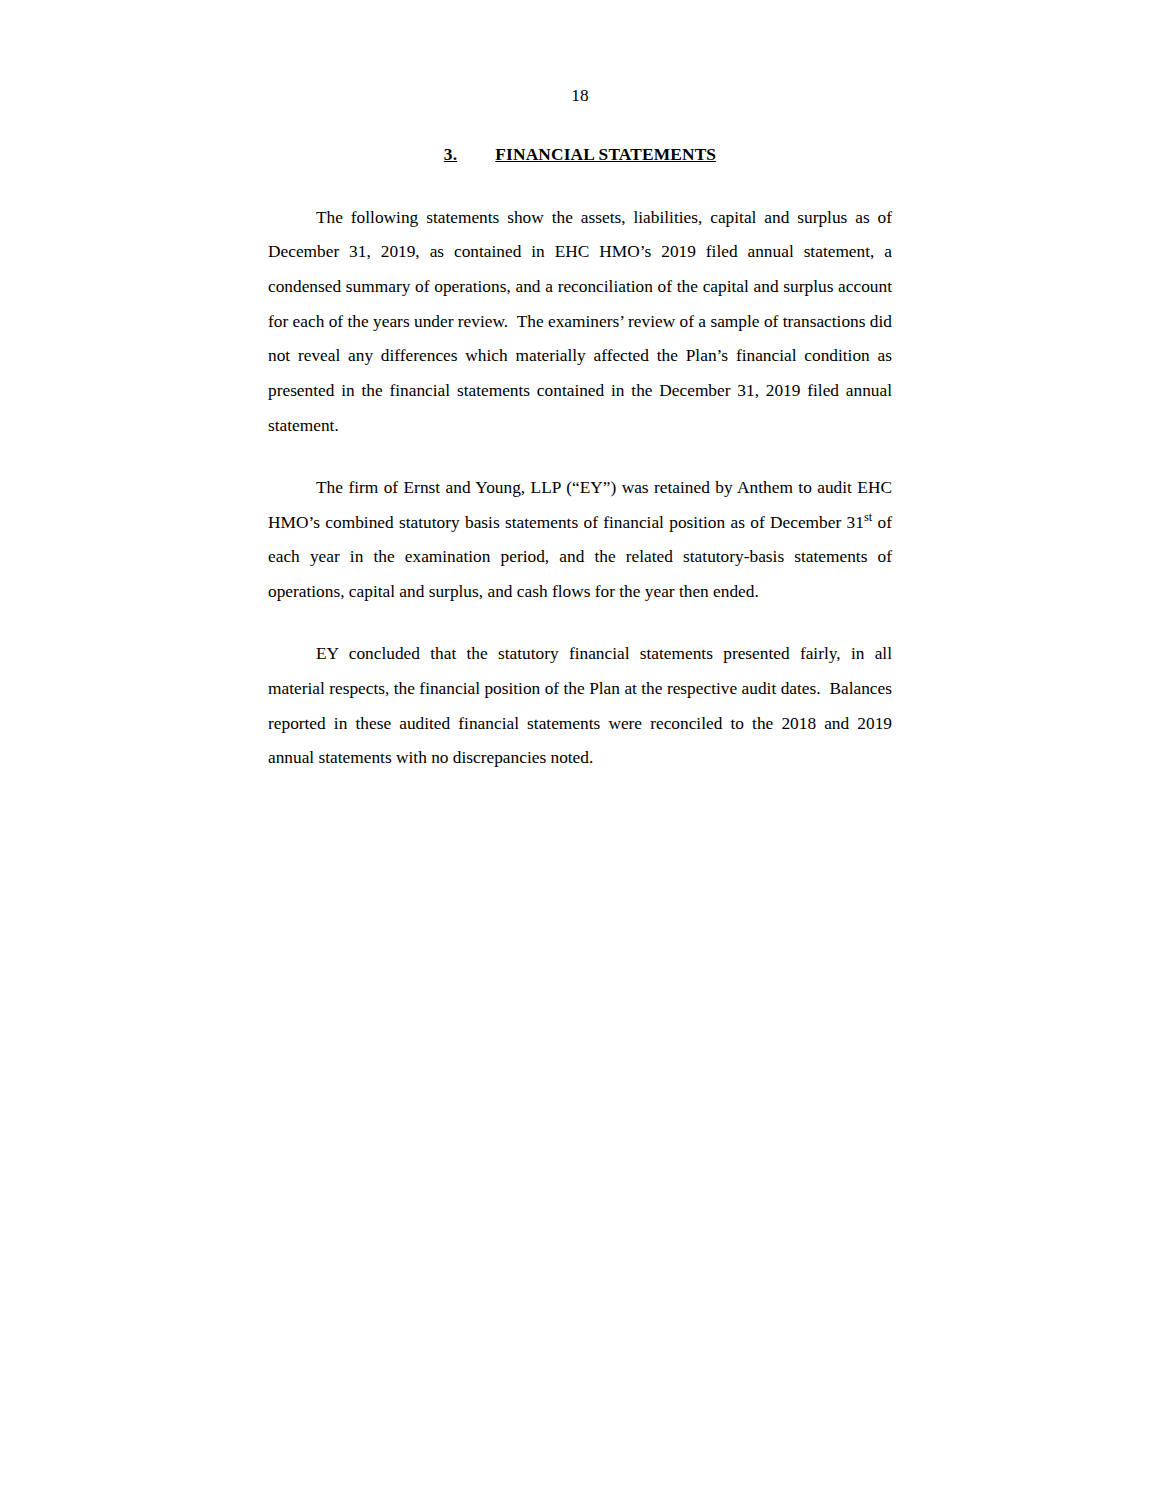18
3. FINANCIAL STATEMENTS
The following statements show the assets, liabilities, capital and surplus as of December 31, 2019, as contained in EHC HMO’s 2019 filed annual statement, a condensed summary of operations, and a reconciliation of the capital and surplus account for each of the years under review. The examiners’ review of a sample of transactions did not reveal any differences which materially affected the Plan’s financial condition as presented in the financial statements contained in the December 31, 2019 filed annual statement.
The firm of Ernst and Young, LLP (“EY”) was retained by Anthem to audit EHC HMO’s combined statutory basis statements of financial position as of December 31st of each year in the examination period, and the related statutory-basis statements of operations, capital and surplus, and cash flows for the year then ended.
EY concluded that the statutory financial statements presented fairly, in all material respects, the financial position of the Plan at the respective audit dates. Balances reported in these audited financial statements were reconciled to the 2018 and 2019 annual statements with no discrepancies noted.